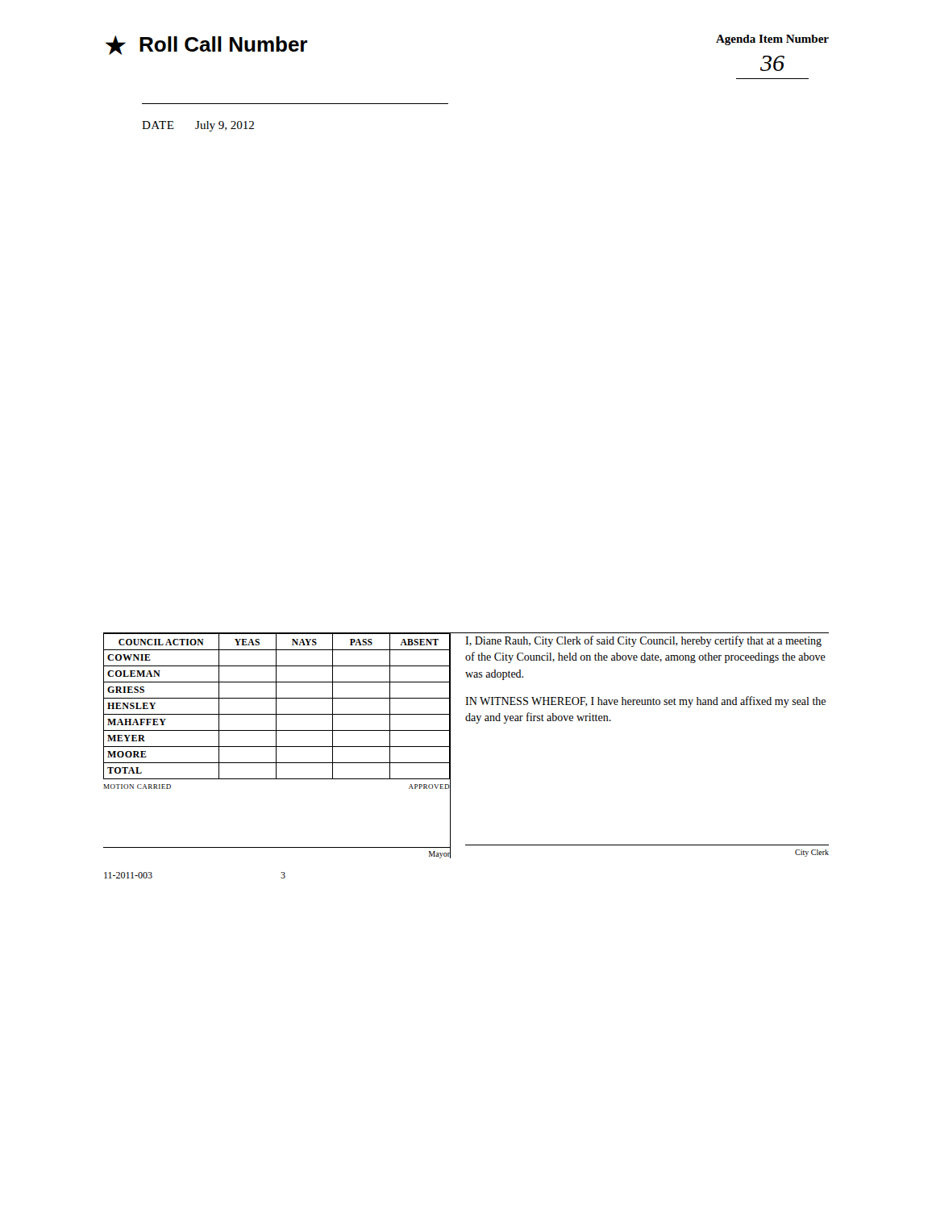★
Roll Call Number
Agenda Item Number
36
DATE July 9, 2012
| COUNCIL ACTION | YEAS | NAYS | PASS | ABSENT |
| --- | --- | --- | --- | --- |
| COWNIE | | | | |
| COLEMAN | | | | |
| GRIESS | | | | |
| HENSLEY | | | | |
| MAHAFFEY | | | | |
| MEYER | | | | |
| MOORE | | | | |
| TOTAL | | | | |
MOTION CARRIED APPROVED
Mayor
I, Diane Rauh, City Clerk of said City Council, hereby certify that at a meeting of the City Council, held on the above date, among other proceedings the above was adopted.
IN WITNESS WHEREOF, I have hereunto set my hand and affixed my seal the day and year first above written.
City Clerk
11-2011-003 3